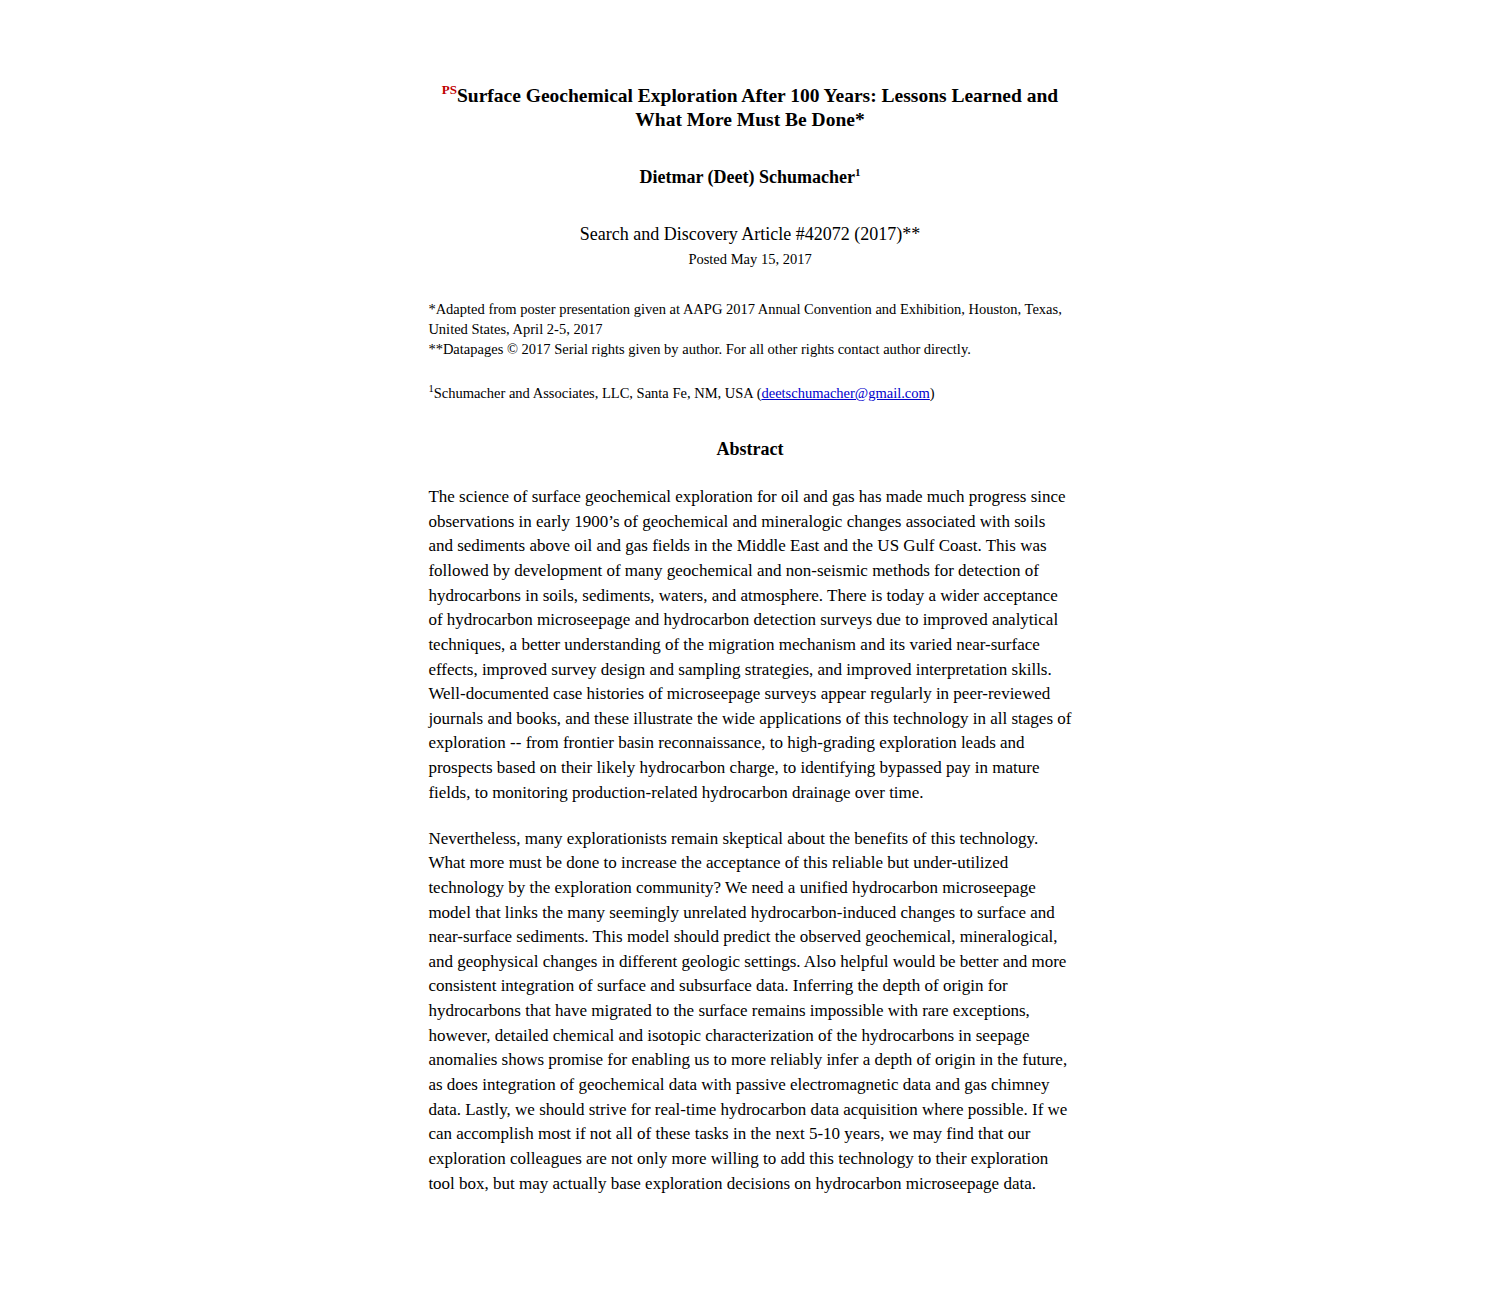PSSurface Geochemical Exploration After 100 Years: Lessons Learned and What More Must Be Done*
Dietmar (Deet) Schumacher1
Search and Discovery Article #42072 (2017)**
Posted May 15, 2017
*Adapted from poster presentation given at AAPG 2017 Annual Convention and Exhibition, Houston, Texas, United States, April 2-5, 2017
**Datapages © 2017 Serial rights given by author. For all other rights contact author directly.
1Schumacher and Associates, LLC, Santa Fe, NM, USA (deetschumacher@gmail.com)
Abstract
The science of surface geochemical exploration for oil and gas has made much progress since observations in early 1900’s of geochemical and mineralogic changes associated with soils and sediments above oil and gas fields in the Middle East and the US Gulf Coast. This was followed by development of many geochemical and non-seismic methods for detection of hydrocarbons in soils, sediments, waters, and atmosphere. There is today a wider acceptance of hydrocarbon microseepage and hydrocarbon detection surveys due to improved analytical techniques, a better understanding of the migration mechanism and its varied near-surface effects, improved survey design and sampling strategies, and improved interpretation skills. Well-documented case histories of microseepage surveys appear regularly in peer-reviewed journals and books, and these illustrate the wide applications of this technology in all stages of exploration -- from frontier basin reconnaissance, to high-grading exploration leads and prospects based on their likely hydrocarbon charge, to identifying bypassed pay in mature fields, to monitoring production-related hydrocarbon drainage over time.
Nevertheless, many explorationists remain skeptical about the benefits of this technology. What more must be done to increase the acceptance of this reliable but under-utilized technology by the exploration community? We need a unified hydrocarbon microseepage model that links the many seemingly unrelated hydrocarbon-induced changes to surface and near-surface sediments. This model should predict the observed geochemical, mineralogical, and geophysical changes in different geologic settings. Also helpful would be better and more consistent integration of surface and subsurface data. Inferring the depth of origin for hydrocarbons that have migrated to the surface remains impossible with rare exceptions, however, detailed chemical and isotopic characterization of the hydrocarbons in seepage anomalies shows promise for enabling us to more reliably infer a depth of origin in the future, as does integration of geochemical data with passive electromagnetic data and gas chimney data. Lastly, we should strive for real-time hydrocarbon data acquisition where possible. If we can accomplish most if not all of these tasks in the next 5-10 years, we may find that our exploration colleagues are not only more willing to add this technology to their exploration tool box, but may actually base exploration decisions on hydrocarbon microseepage data.